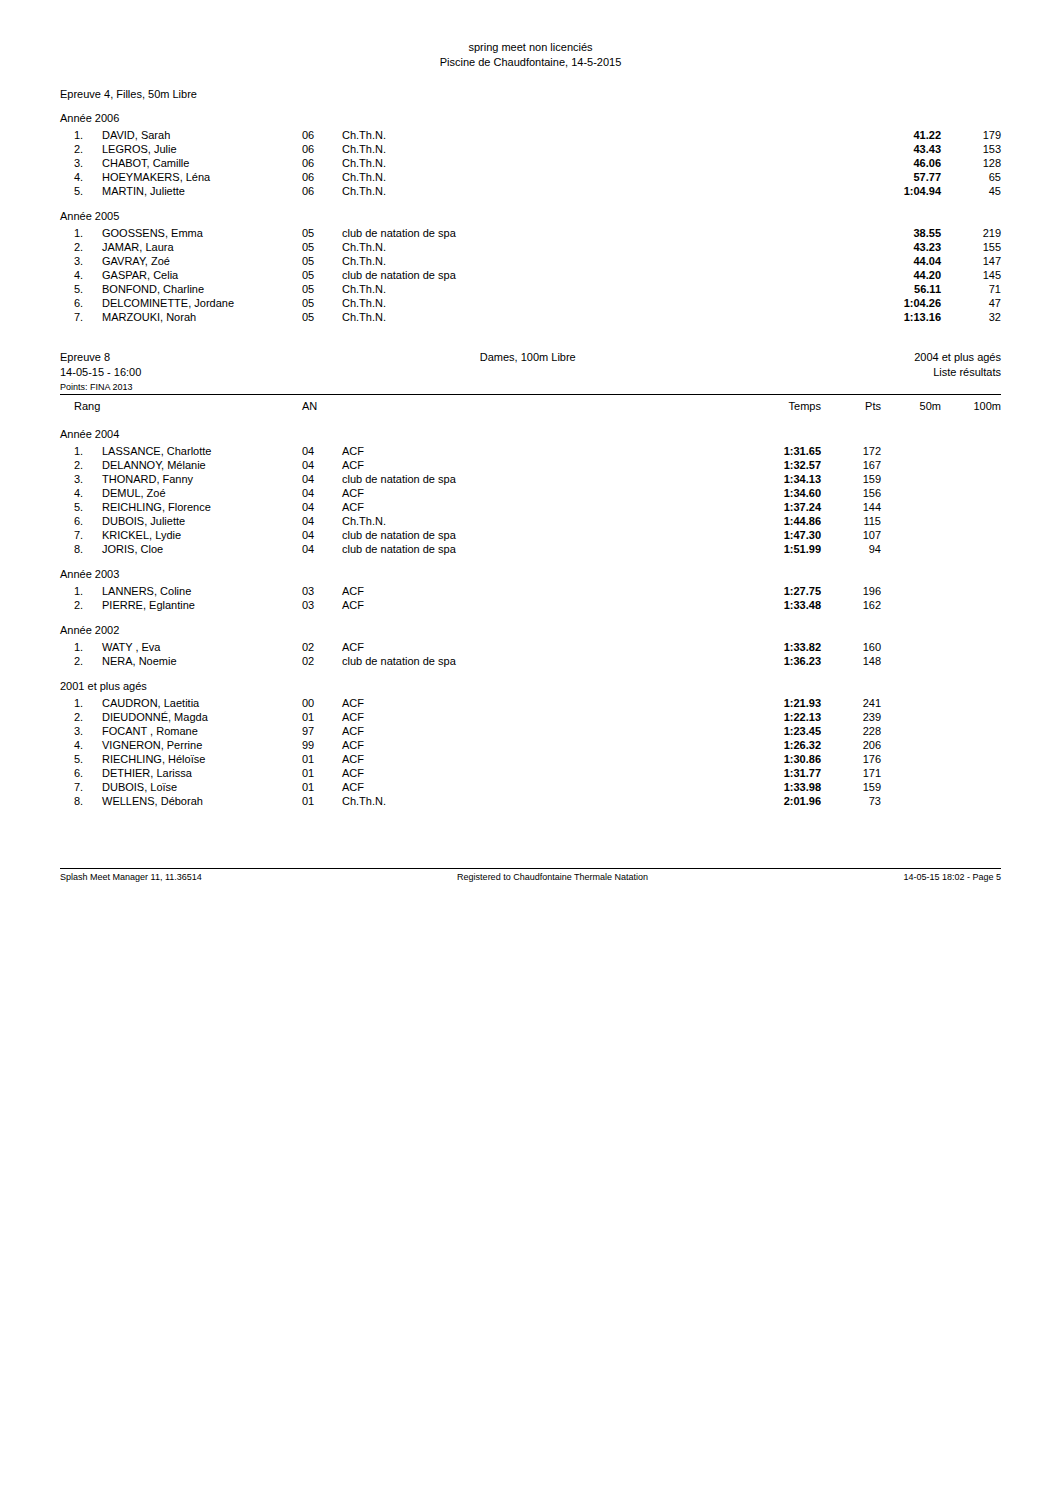spring meet non licenciés
Piscine de Chaudfontaine, 14-5-2015
Epreuve 4, Filles, 50m Libre
Année 2006
| 1. | DAVID, Sarah | 06 | Ch.Th.N. | | 41.22 | 179 |
| 2. | LEGROS, Julie | 06 | Ch.Th.N. | | 43.43 | 153 |
| 3. | CHABOT, Camille | 06 | Ch.Th.N. | | 46.06 | 128 |
| 4. | HOEYMAKERS, Léna | 06 | Ch.Th.N. | | 57.77 | 65 |
| 5. | MARTIN, Juliette | 06 | Ch.Th.N. | | 1:04.94 | 45 |
Année 2005
| 1. | GOOSSENS, Emma | 05 | club de natation de spa | | 38.55 | 219 |
| 2. | JAMAR, Laura | 05 | Ch.Th.N. | | 43.23 | 155 |
| 3. | GAVRAY, Zoé | 05 | Ch.Th.N. | | 44.04 | 147 |
| 4. | GASPAR, Celia | 05 | club de natation de spa | | 44.20 | 145 |
| 5. | BONFOND, Charline | 05 | Ch.Th.N. | | 56.11 | 71 |
| 6. | DELCOMINETTE, Jordane | 05 | Ch.Th.N. | | 1:04.26 | 47 |
| 7. | MARZOUKI, Norah | 05 | Ch.Th.N. | | 1:13.16 | 32 |
Epreuve 8
14-05-15 - 16:00
Dames, 100m Libre
2004 et plus agés
Liste résultats
Points: FINA 2013
| Rang | | AN | | | Temps | Pts | 50m | 100m |
Année 2004
| 1. | LASSANCE, Charlotte | 04 | ACF | | 1:31.65 | 172 | | |
| 2. | DELANNOY, Mélanie | 04 | ACF | | 1:32.57 | 167 | | |
| 3. | THONARD, Fanny | 04 | club de natation de spa | | 1:34.13 | 159 | | |
| 4. | DEMUL, Zoé | 04 | ACF | | 1:34.60 | 156 | | |
| 5. | REICHLING, Florence | 04 | ACF | | 1:37.24 | 144 | | |
| 6. | DUBOIS, Juliette | 04 | Ch.Th.N. | | 1:44.86 | 115 | | |
| 7. | KRICKEL, Lydie | 04 | club de natation de spa | | 1:47.30 | 107 | | |
| 8. | JORIS, Cloe | 04 | club de natation de spa | | 1:51.99 | 94 | | |
Année 2003
| 1. | LANNERS, Coline | 03 | ACF | | 1:27.75 | 196 | | |
| 2. | PIERRE, Eglantine | 03 | ACF | | 1:33.48 | 162 | | |
Année 2002
| 1. | WATY , Eva | 02 | ACF | | 1:33.82 | 160 | | |
| 2. | NERA, Noemie | 02 | club de natation de spa | | 1:36.23 | 148 | | |
2001 et plus agés
| 1. | CAUDRON, Laetitia | 00 | ACF | | 1:21.93 | 241 | | |
| 2. | DIEUDONNÉ, Magda | 01 | ACF | | 1:22.13 | 239 | | |
| 3. | FOCANT , Romane | 97 | ACF | | 1:23.45 | 228 | | |
| 4. | VIGNERON, Perrine | 99 | ACF | | 1:26.32 | 206 | | |
| 5. | RIECHLING, Héloïse | 01 | ACF | | 1:30.86 | 176 | | |
| 6. | DETHIER, Larissa | 01 | ACF | | 1:31.77 | 171 | | |
| 7. | DUBOIS, Loïse | 01 | ACF | | 1:33.98 | 159 | | |
| 8. | WELLENS, Déborah | 01 | Ch.Th.N. | | 2:01.96 | 73 | | |
Splash Meet Manager 11, 11.36514
Registered to Chaudfontaine Thermale Natation
14-05-15 18:02 - Page 5